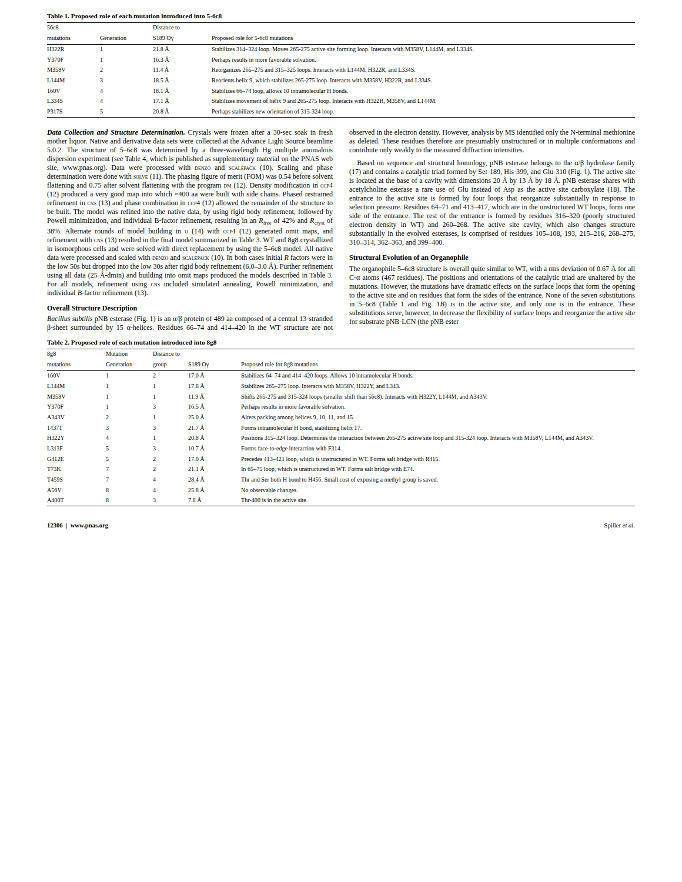Table 1. Proposed role of each mutation introduced into 5-6c8
| 56c8 | | Distance to | |
| --- | --- | --- | --- |
| mutations | Generation | S189 Oγ | Proposed role for 5-6c8 mutations |
| H322R | 1 | 21.8 Å | Stabilizes 314–324 loop. Moves 265-275 active site forming loop. Interacts with M358V, L144M, and L334S. |
| Y370F | 1 | 16.3 Å | Perhaps results in more favorable solvation. |
| M358V | 2 | 11.4 Å | Reorganizes 265–275 and 315–325 loops. Interacts with L144M. H322R, and L334S. |
| L144M | 3 | 18.5 Å | Reorients helix 9, which stabilizes 265-275 loop. Interacts with M358V, H322R, and L334S. |
| 160V | 4 | 18.1 Å | Stabilizes 66–74 loop, allows 10 intramolecular H bonds. |
| L334S | 4 | 17.1 Å | Stabilizes movement of helix 9 and 265-275 loop. Interacts with H322R, M358V, and L144M. |
| P317S | 5 | 20.8 Å | Perhaps stabilizes new orientation of 315-324 loop. |
Data Collection and Structure Determination. Crystals were frozen after a 30-sec soak in fresh mother liquor. Native and derivative data sets were collected at the Advance Light Source beamline 5.0.2. The structure of 5–6c8 was determined by a three-wavelength Hg multiple anomalous dispersion experiment (see Table 4, which is published as supplementary material on the PNAS web site, www.pnas.org). Data were processed with denzo and scalepack (10). Scaling and phase determination were done with solve (11). The phasing figure of merit (FOM) was 0.54 before solvent flattening and 0.75 after solvent flattening with the program dm (12). Density modification in ccp4 (12) produced a very good map into which ≈400 aa were built with side chains. Phased restrained refinement in cns (13) and phase combination in ccp4 (12) allowed the remainder of the structure to be built. The model was refined into the native data, by using rigid body refinement, followed by Powell minimization, and individual B-factor refinement, resulting in an Rfree of 42% and Rcryst of 38%. Alternate rounds of model building in o (14) with ccp4 (12) generated omit maps, and refinement with cns (13) resulted in the final model summarized in Table 3. WT and 8g8 crystallized in isomorphous cells and were solved with direct replacement by using the 5–6c8 model. All native data were processed and scaled with denzo and scalepack (10). In both cases initial R factors were in the low 50s but dropped into the low 30s after rigid body refinement (6.0–3.0 Å). Further refinement using all data (25 Å-dmin) and building into omit maps produced the models described in Table 3. For all models, refinement using cns included simulated annealing, Powell minimization, and individual B-factor refinement (13).
Overall Structure Description
Bacillus subtilis pNB esterase (Fig. 1) is an α/β protein of 489 aa composed of a central 13-stranded β-sheet surrounded by 15 α-helices. Residues 66–74 and 414–420 in the WT structure are not observed in the electron density. However, analysis by MS identified only the N-terminal methionine as deleted. These residues therefore are presumably unstructured or in multiple conformations and contribute only weakly to the measured diffraction intensities.
Based on sequence and structural homology, pNB esterase belongs to the α/β hydrolase family (17) and contains a catalytic triad formed by Ser-189, His-399, and Glu-310 (Fig. 1). The active site is located at the base of a cavity with dimensions 20 Å by 13 Å by 18 Å. pNB esterase shares with acetylcholine esterase a rare use of Glu instead of Asp as the active site carboxylate (18). The entrance to the active site is formed by four loops that reorganize substantially in response to selection pressure. Residues 64–71 and 413–417, which are in the unstructured WT loops, form one side of the entrance. The rest of the entrance is formed by residues 316–320 (poorly structured electron density in WT) and 260–268. The active site cavity, which also changes structure substantially in the evolved esterases, is comprised of residues 105–108, 193, 215–216, 268–275, 310–314, 362–363, and 399–400.
Structural Evolution of an Organophile
The organophile 5–6c8 structure is overall quite similar to WT, with a rms deviation of 0.67 Å for all C-α atoms (467 residues). The positions and orientations of the catalytic triad are unaltered by the mutations. However, the mutations have dramatic effects on the surface loops that form the opening to the active site and on residues that form the sides of the entrance. None of the seven substitutions in 5–6c8 (Table 1 and Fig. 1B) is in the active site, and only one is in the entrance. These substitutions serve, however, to decrease the flexibility of surface loops and reorganize the active site for substrate pNB-LCN (the pNB ester
Table 2. Proposed role of each mutation introduced into 8g8
| 8g8 | Mutation | Distance to | | |
| --- | --- | --- | --- | --- |
| mutations | Generation | group | S189 Oγ | Proposed role for 8g8 mutations |
| 160V | 1 | 2 | 17.0 Å | Stabilizes 64–74 and 414–420 loops. Allows 10 intramolecular H bonds. |
| L144M | 1 | 1 | 17.8 Å | Stabilizes 265–275 loop. Interacts with M358V, H322Y, and L343. |
| M358V | 1 | 1 | 11.9 Å | Shifts 265-275 and 315-324 loops (smaller shift than 56c8). Interacts with H322Y, L144M, and A343V. |
| Y370F | 1 | 3 | 16.5 Å | Perhaps results in more favorable solvation. |
| A343V | 2 | 1 | 25.0 Å | Alters packing among helices 9, 10, 11, and 15. |
| 1437T | 3 | 3 | 21.7 Å | Forms intramolecular H bond, stabilizing helix 17. |
| H322Y | 4 | 1 | 20.8 Å | Positions 315–324 loop. Determines the interaction between 265-275 active site loop and 315-324 loop. Interacts with M358V, L144M, and A343V. |
| L313F | 5 | 3 | 10.7 Å | Forms face-to-edge interaction with F314. |
| G412E | 5 | 2 | 17.0 Å | Precedes 413–421 loop, which is unstructured in WT. Forms salt bridge with R415. |
| T73K | 7 | 2 | 21.1 Å | In 65–75 loop, which is unstructured in WT. Forms salt bridge with E74. |
| T459S | 7 | 4 | 28.4 Å | Thr and Ser both H bond to H456. Small cost of exposing a methyl group is saved. |
| A56V | 8 | 4 | 25.8 Å | No observable changes. |
| A400T | 8 | 3 | 7.8 Å | Thr-400 is in the active site. |
12306 | www.pnas.org
Spiller et al.